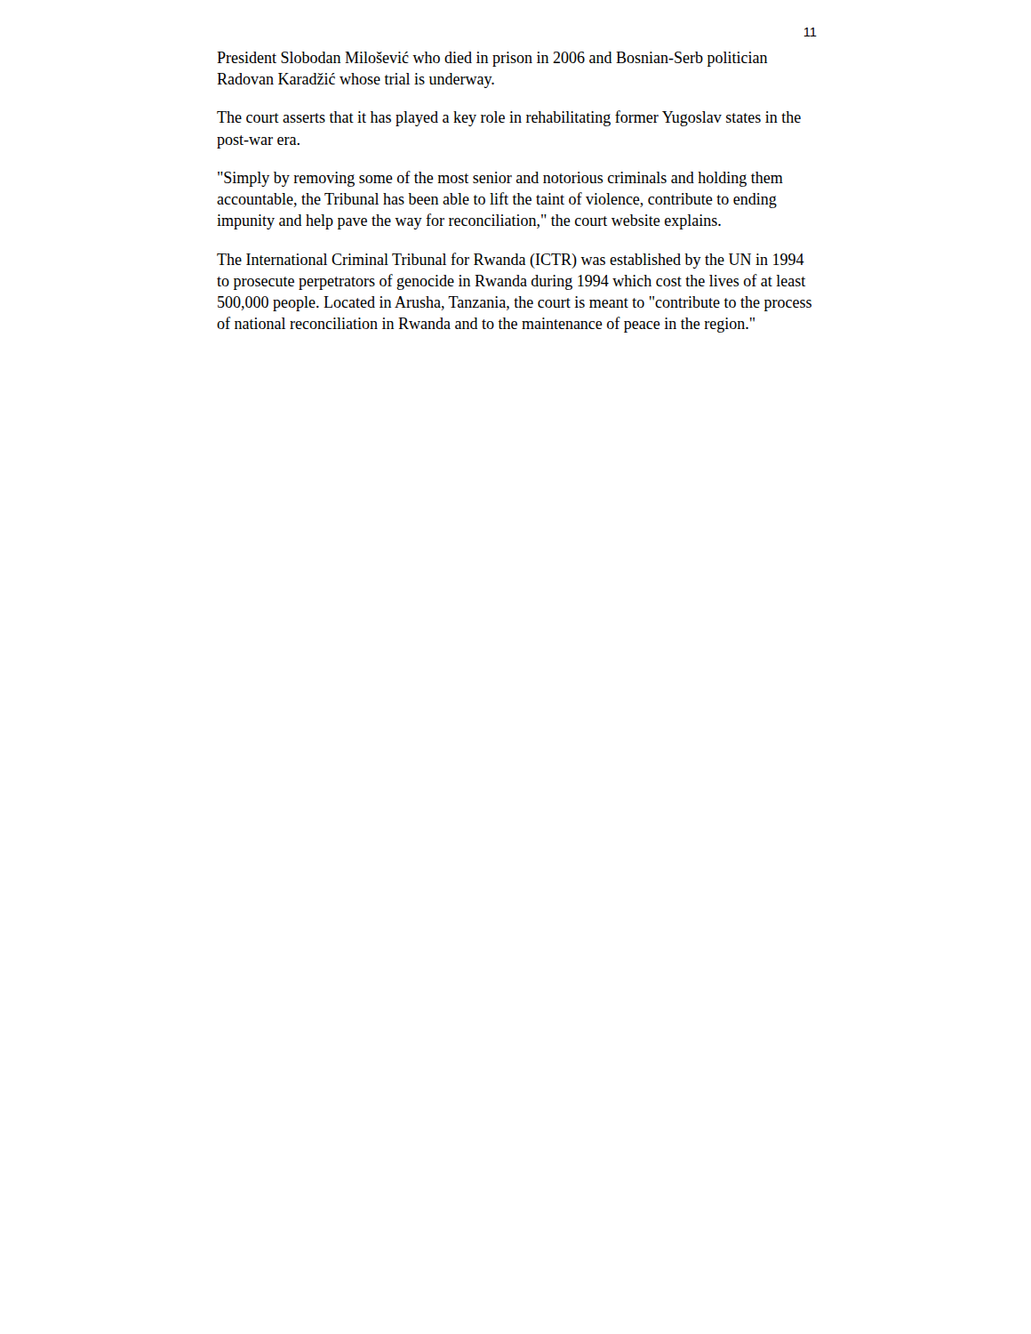11
President Slobodan Milošević who died in prison in 2006 and Bosnian-Serb politician Radovan Karadžić whose trial is underway.
The court asserts that it has played a key role in rehabilitating former Yugoslav states in the post-war era.
"Simply by removing some of the most senior and notorious criminals and holding them accountable, the Tribunal has been able to lift the taint of violence, contribute to ending impunity and help pave the way for reconciliation," the court website explains.
The International Criminal Tribunal for Rwanda (ICTR) was established by the UN in 1994 to prosecute perpetrators of genocide in Rwanda during 1994 which cost the lives of at least 500,000 people. Located in Arusha, Tanzania, the court is meant to "contribute to the process of national reconciliation in Rwanda and to the maintenance of peace in the region."